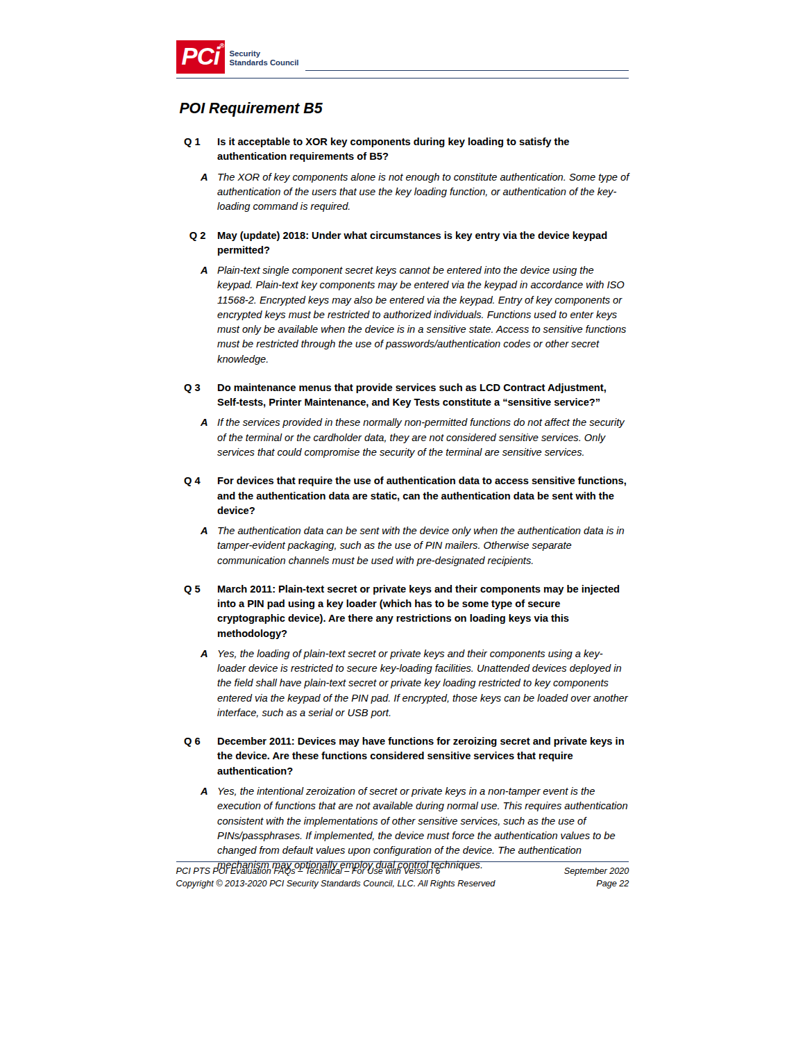PCi®
Security Standards Council
POI Requirement B5
Q 1
Is it acceptable to XOR key components during key loading to satisfy the authentication requirements of B5?
A
The XOR of key components alone is not enough to constitute authentication. Some type of authentication of the users that use the key loading function, or authentication of the key-loading command is required.
Q 2
May (update) 2018: Under what circumstances is key entry via the device keypad permitted?
A
Plain-text single component secret keys cannot be entered into the device using the keypad. Plain-text key components may be entered via the keypad in accordance with ISO 11568-2. Encrypted keys may also be entered via the keypad. Entry of key components or encrypted keys must be restricted to authorized individuals. Functions used to enter keys must only be available when the device is in a sensitive state. Access to sensitive functions must be restricted through the use of passwords/authentication codes or other secret knowledge.
Q 3
Do maintenance menus that provide services such as LCD Contract Adjustment, Self-tests, Printer Maintenance, and Key Tests constitute a “sensitive service?”
A
If the services provided in these normally non-permitted functions do not affect the security of the terminal or the cardholder data, they are not considered sensitive services. Only services that could compromise the security of the terminal are sensitive services.
Q 4
For devices that require the use of authentication data to access sensitive functions, and the authentication data are static, can the authentication data be sent with the device?
A
The authentication data can be sent with the device only when the authentication data is in tamper-evident packaging, such as the use of PIN mailers. Otherwise separate communication channels must be used with pre-designated recipients.
Q 5
March 2011: Plain-text secret or private keys and their components may be injected into a PIN pad using a key loader (which has to be some type of secure cryptographic device). Are there any restrictions on loading keys via this methodology?
A
Yes, the loading of plain-text secret or private keys and their components using a key-loader device is restricted to secure key-loading facilities. Unattended devices deployed in the field shall have plain-text secret or private key loading restricted to key components entered via the keypad of the PIN pad. If encrypted, those keys can be loaded over another interface, such as a serial or USB port.
Q 6
December 2011: Devices may have functions for zeroizing secret and private keys in the device. Are these functions considered sensitive services that require authentication?
A
Yes, the intentional zeroization of secret or private keys in a non-tamper event is the execution of functions that are not available during normal use. This requires authentication consistent with the implementations of other sensitive services, such as the use of PINs/passphrases. If implemented, the device must force the authentication values to be changed from default values upon configuration of the device. The authentication mechanism may optionally employ dual control techniques.
PCI PTS POI Evaluation FAQs – Technical – For Use with Version 6 September 2020
Copyright © 2013-2020 PCI Security Standards Council, LLC. All Rights Reserved Page 22